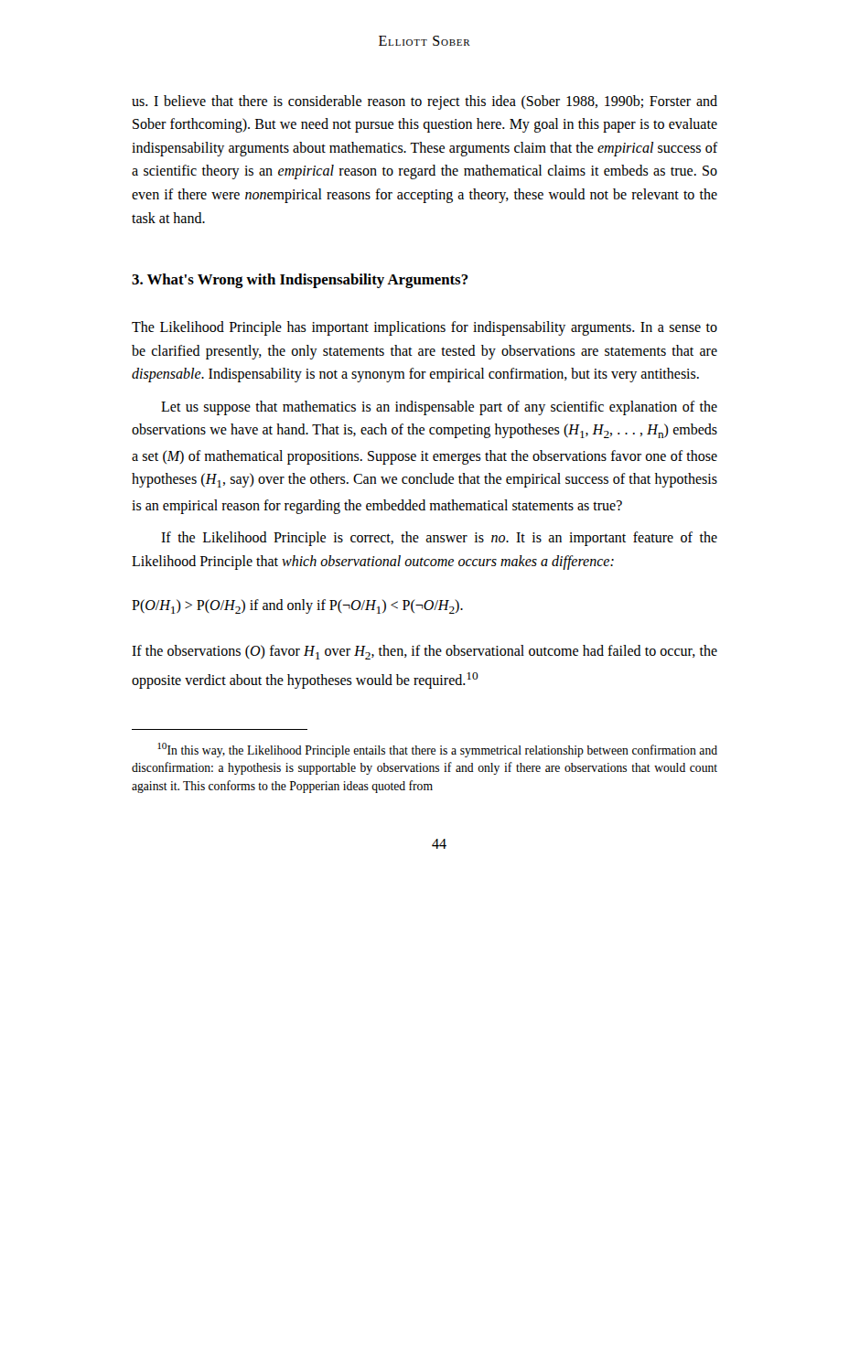Elliott Sober
us. I believe that there is considerable reason to reject this idea (Sober 1988, 1990b; Forster and Sober forthcoming). But we need not pursue this question here. My goal in this paper is to evaluate indispensability arguments about mathematics. These arguments claim that the empirical success of a scientific theory is an empirical reason to regard the mathematical claims it embeds as true. So even if there were nonempirical reasons for accepting a theory, these would not be relevant to the task at hand.
3. What's Wrong with Indispensability Arguments?
The Likelihood Principle has important implications for indispensability arguments. In a sense to be clarified presently, the only statements that are tested by observations are statements that are dispensable. Indispensability is not a synonym for empirical confirmation, but its very antithesis.
Let us suppose that mathematics is an indispensable part of any scientific explanation of the observations we have at hand. That is, each of the competing hypotheses (H1, H2, . . . , Hn) embeds a set (M) of mathematical propositions. Suppose it emerges that the observations favor one of those hypotheses (H1, say) over the others. Can we conclude that the empirical success of that hypothesis is an empirical reason for regarding the embedded mathematical statements as true?
If the Likelihood Principle is correct, the answer is no. It is an important feature of the Likelihood Principle that which observational outcome occurs makes a difference:
P(O/H1) > P(O/H2) if and only if P(¬O/H1) < P(¬O/H2).
If the observations (O) favor H1 over H2, then, if the observational outcome had failed to occur, the opposite verdict about the hypotheses would be required.10
10In this way, the Likelihood Principle entails that there is a symmetrical relationship between confirmation and disconfirmation: a hypothesis is supportable by observations if and only if there are observations that would count against it. This conforms to the Popperian ideas quoted from
44